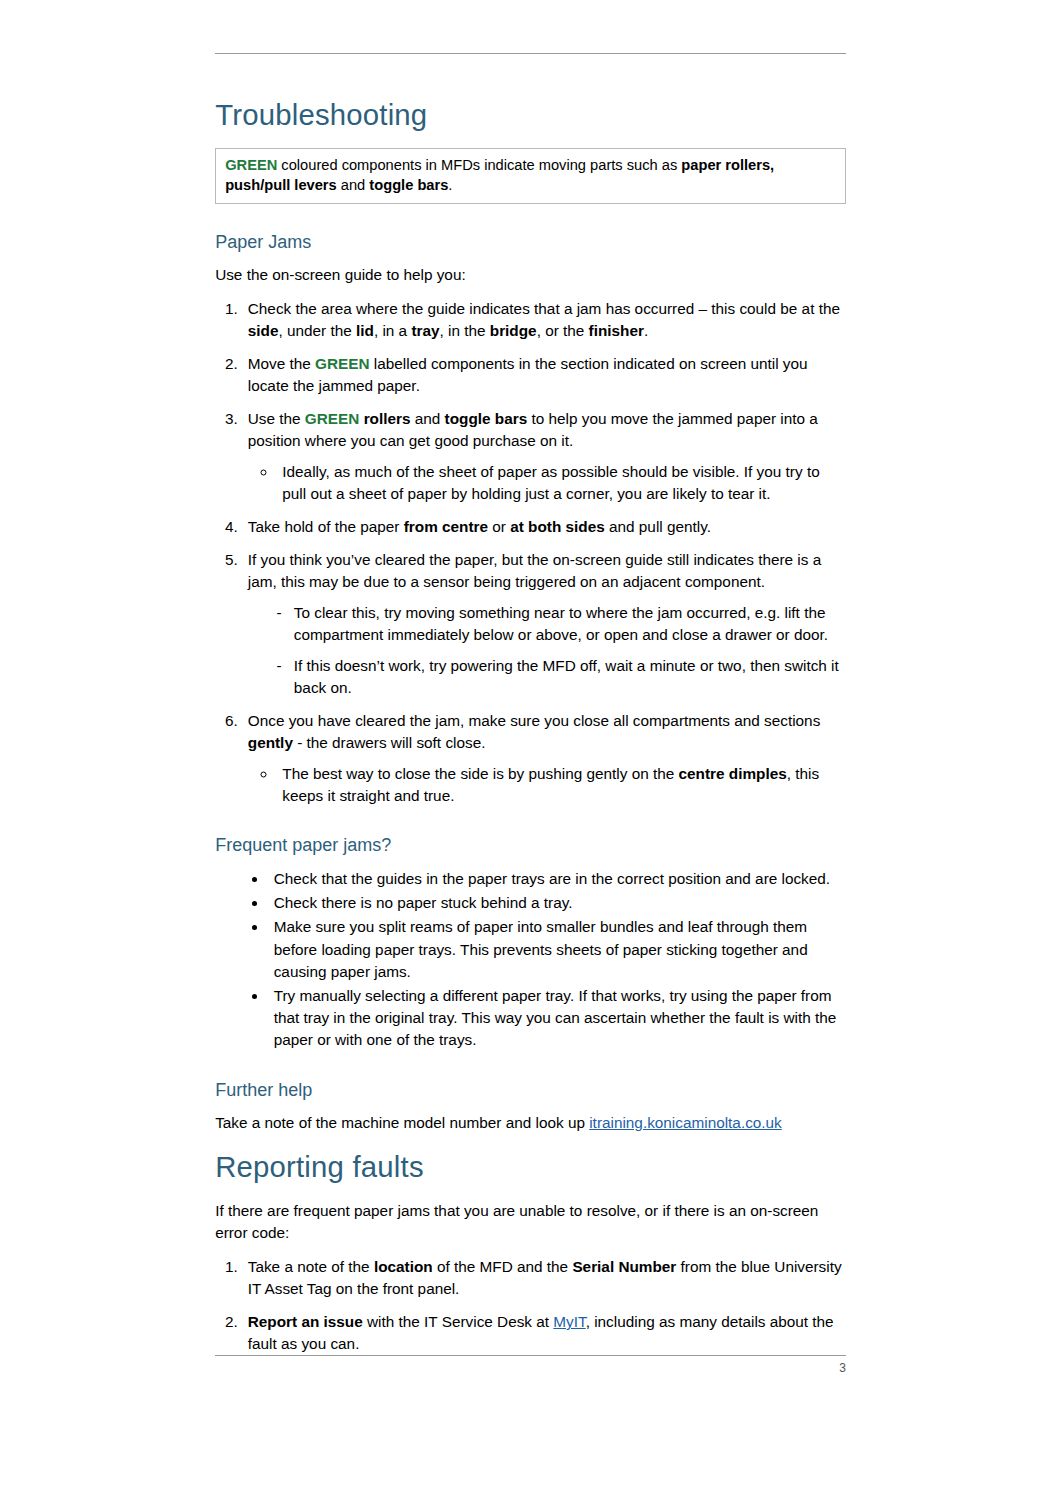Troubleshooting
GREEN coloured components in MFDs indicate moving parts such as paper rollers, push/pull levers and toggle bars.
Paper Jams
Use the on-screen guide to help you:
Check the area where the guide indicates that a jam has occurred – this could be at the side, under the lid, in a tray, in the bridge, or the finisher.
Move the GREEN labelled components in the section indicated on screen until you locate the jammed paper.
Use the GREEN rollers and toggle bars to help you move the jammed paper into a position where you can get good purchase on it.
Ideally, as much of the sheet of paper as possible should be visible. If you try to pull out a sheet of paper by holding just a corner, you are likely to tear it.
Take hold of the paper from centre or at both sides and pull gently.
If you think you’ve cleared the paper, but the on-screen guide still indicates there is a jam, this may be due to a sensor being triggered on an adjacent component.
To clear this, try moving something near to where the jam occurred, e.g. lift the compartment immediately below or above, or open and close a drawer or door.
If this doesn’t work, try powering the MFD off, wait a minute or two, then switch it back on.
Once you have cleared the jam, make sure you close all compartments and sections gently - the drawers will soft close.
The best way to close the side is by pushing gently on the centre dimples, this keeps it straight and true.
Frequent paper jams?
Check that the guides in the paper trays are in the correct position and are locked.
Check there is no paper stuck behind a tray.
Make sure you split reams of paper into smaller bundles and leaf through them before loading paper trays. This prevents sheets of paper sticking together and causing paper jams.
Try manually selecting a different paper tray. If that works, try using the paper from that tray in the original tray. This way you can ascertain whether the fault is with the paper or with one of the trays.
Further help
Take a note of the machine model number and look up itraining.konicaminolta.co.uk
Reporting faults
If there are frequent paper jams that you are unable to resolve, or if there is an on-screen error code:
Take a note of the location of the MFD and the Serial Number from the blue University IT Asset Tag on the front panel.
Report an issue with the IT Service Desk at MyIT, including as many details about the fault as you can.
3